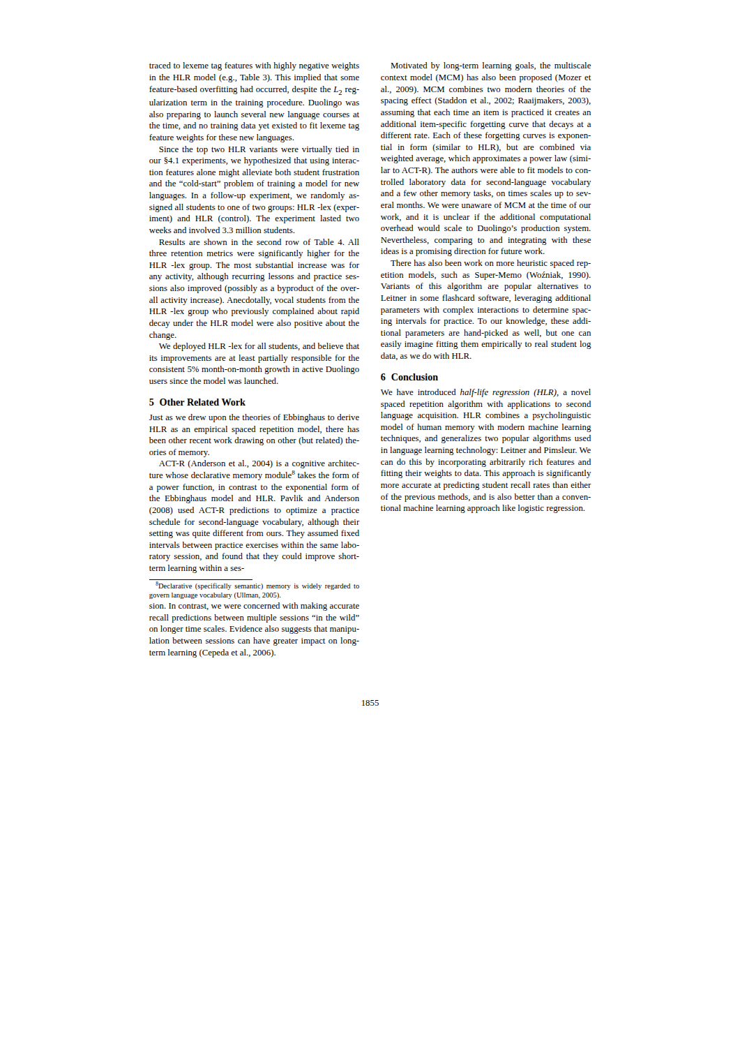traced to lexeme tag features with highly negative weights in the HLR model (e.g., Table 3). This implied that some feature-based overfitting had occurred, despite the L2 regularization term in the training procedure. Duolingo was also preparing to launch several new language courses at the time, and no training data yet existed to fit lexeme tag feature weights for these new languages.
Since the top two HLR variants were virtually tied in our §4.1 experiments, we hypothesized that using interaction features alone might alleviate both student frustration and the “cold-start” problem of training a model for new languages. In a follow-up experiment, we randomly assigned all students to one of two groups: HLR -lex (experiment) and HLR (control). The experiment lasted two weeks and involved 3.3 million students.
Results are shown in the second row of Table 4. All three retention metrics were significantly higher for the HLR -lex group. The most substantial increase was for any activity, although recurring lessons and practice sessions also improved (possibly as a byproduct of the overall activity increase). Anecdotally, vocal students from the HLR -lex group who previously complained about rapid decay under the HLR model were also positive about the change.
We deployed HLR -lex for all students, and believe that its improvements are at least partially responsible for the consistent 5% month-on-month growth in active Duolingo users since the model was launched.
5 Other Related Work
Just as we drew upon the theories of Ebbinghaus to derive HLR as an empirical spaced repetition model, there has been other recent work drawing on other (but related) theories of memory.
ACT-R (Anderson et al., 2004) is a cognitive architecture whose declarative memory module8 takes the form of a power function, in contrast to the exponential form of the Ebbinghaus model and HLR. Pavlik and Anderson (2008) used ACT-R predictions to optimize a practice schedule for second-language vocabulary, although their setting was quite different from ours. They assumed fixed intervals between practice exercises within the same laboratory session, and found that they could improve short-term learning within a ses-
8Declarative (specifically semantic) memory is widely regarded to govern language vocabulary (Ullman, 2005).
sion. In contrast, we were concerned with making accurate recall predictions between multiple sessions “in the wild” on longer time scales. Evidence also suggests that manipulation between sessions can have greater impact on long-term learning (Cepeda et al., 2006).
Motivated by long-term learning goals, the multiscale context model (MCM) has also been proposed (Mozer et al., 2009). MCM combines two modern theories of the spacing effect (Staddon et al., 2002; Raaijmakers, 2003), assuming that each time an item is practiced it creates an additional item-specific forgetting curve that decays at a different rate. Each of these forgetting curves is exponential in form (similar to HLR), but are combined via weighted average, which approximates a power law (similar to ACT-R). The authors were able to fit models to controlled laboratory data for second-language vocabulary and a few other memory tasks, on times scales up to several months. We were unaware of MCM at the time of our work, and it is unclear if the additional computational overhead would scale to Duolingo’s production system. Nevertheless, comparing to and integrating with these ideas is a promising direction for future work.
There has also been work on more heuristic spaced repetition models, such as Super-Memo (Woźniak, 1990). Variants of this algorithm are popular alternatives to Leitner in some flashcard software, leveraging additional parameters with complex interactions to determine spacing intervals for practice. To our knowledge, these additional parameters are hand-picked as well, but one can easily imagine fitting them empirically to real student log data, as we do with HLR.
6 Conclusion
We have introduced half-life regression (HLR), a novel spaced repetition algorithm with applications to second language acquisition. HLR combines a psycholinguistic model of human memory with modern machine learning techniques, and generalizes two popular algorithms used in language learning technology: Leitner and Pimsleur. We can do this by incorporating arbitrarily rich features and fitting their weights to data. This approach is significantly more accurate at predicting student recall rates than either of the previous methods, and is also better than a conventional machine learning approach like logistic regression.
1855